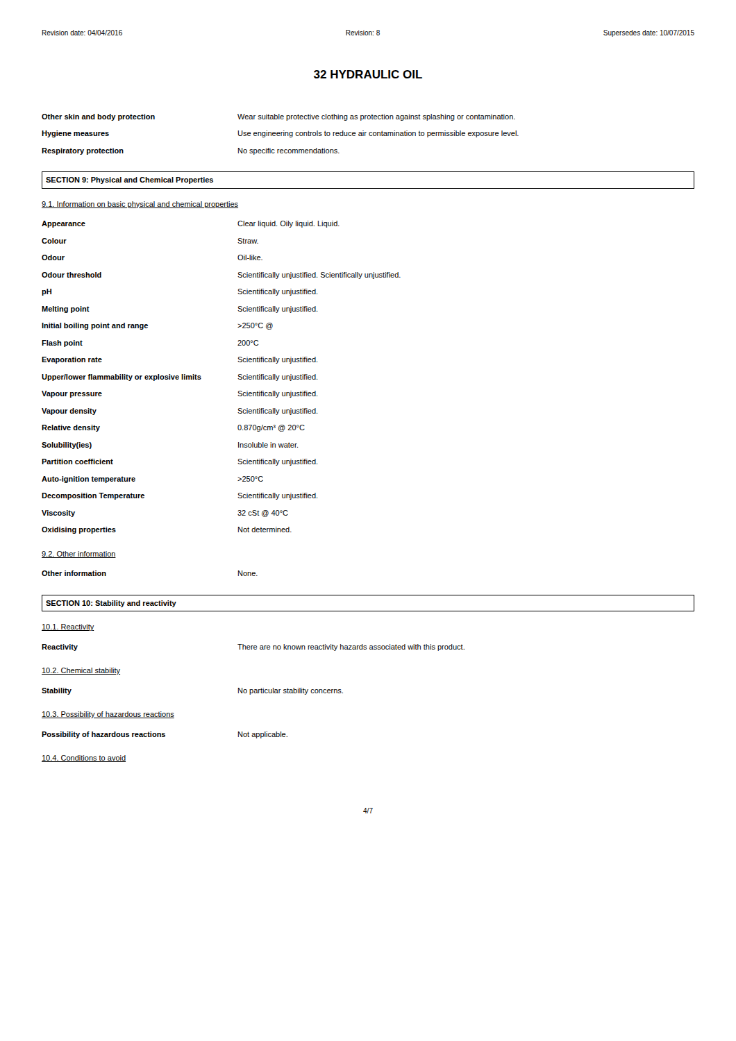Revision date: 04/04/2016 Revision: 8 Supersedes date: 10/07/2015
32 HYDRAULIC OIL
| Other skin and body protection | Wear suitable protective clothing as protection against splashing or contamination. |
| Hygiene measures | Use engineering controls to reduce air contamination to permissible exposure level. |
| Respiratory protection | No specific recommendations. |
SECTION 9: Physical and Chemical Properties
9.1. Information on basic physical and chemical properties
| Appearance | Clear liquid. Oily liquid. Liquid. |
| Colour | Straw. |
| Odour | Oil-like. |
| Odour threshold | Scientifically unjustified. Scientifically unjustified. |
| pH | Scientifically unjustified. |
| Melting point | Scientifically unjustified. |
| Initial boiling point and range | >250°C @ |
| Flash point | 200°C |
| Evaporation rate | Scientifically unjustified. |
| Upper/lower flammability or explosive limits | Scientifically unjustified. |
| Vapour pressure | Scientifically unjustified. |
| Vapour density | Scientifically unjustified. |
| Relative density | 0.870g/cm³ @ 20°C |
| Solubility(ies) | Insoluble in water. |
| Partition coefficient | Scientifically unjustified. |
| Auto-ignition temperature | >250°C |
| Decomposition Temperature | Scientifically unjustified. |
| Viscosity | 32 cSt @ 40°C |
| Oxidising properties | Not determined. |
9.2. Other information
| Other information | None. |
SECTION 10: Stability and reactivity
10.1. Reactivity
| Reactivity | There are no known reactivity hazards associated with this product. |
10.2. Chemical stability
| Stability | No particular stability concerns. |
10.3. Possibility of hazardous reactions
| Possibility of hazardous reactions | Not applicable. |
10.4. Conditions to avoid
4/7